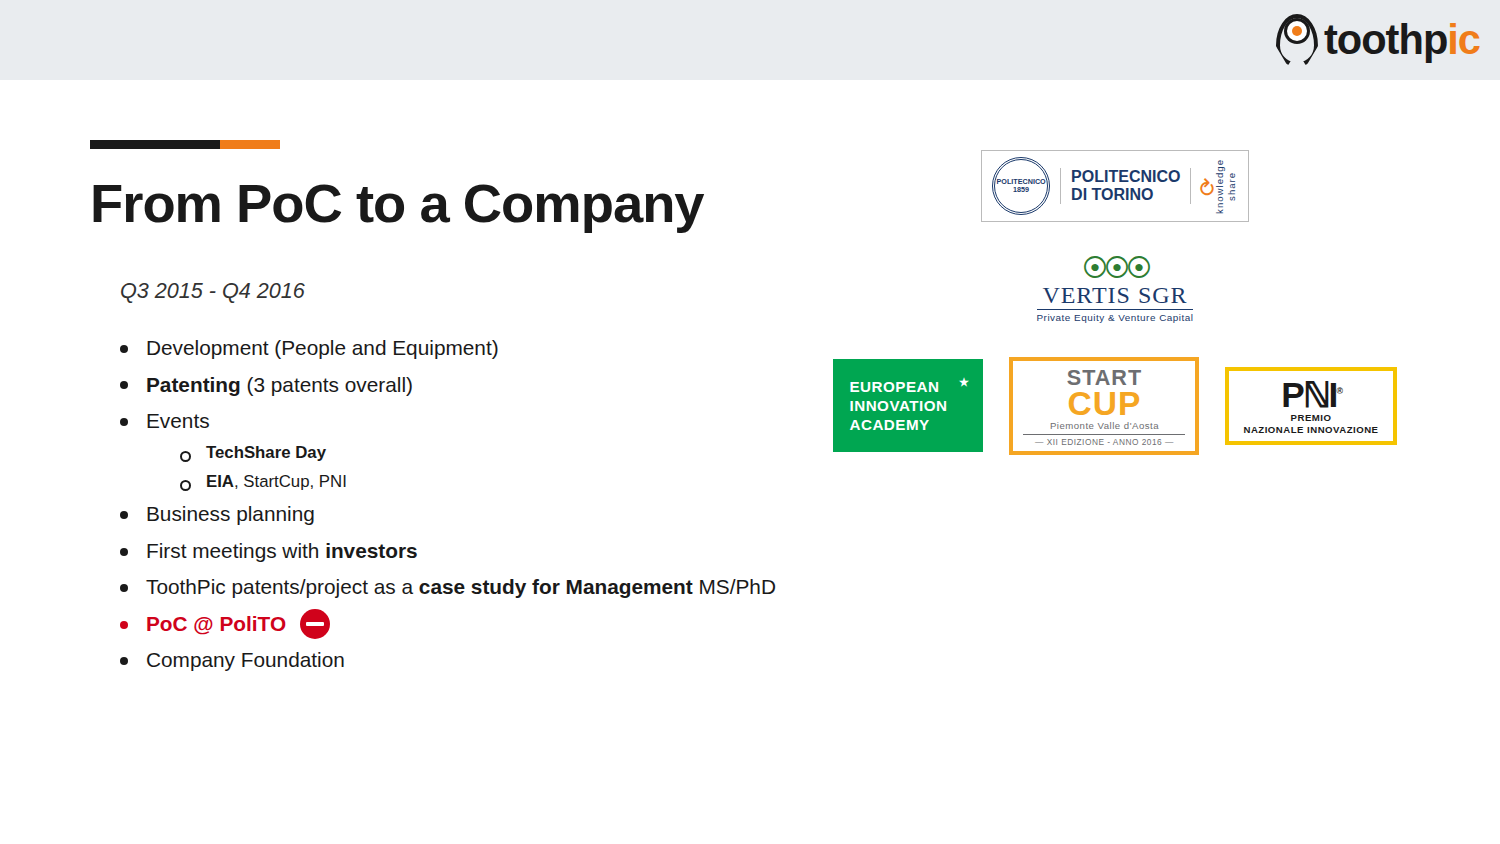toothpic
From PoC to a Company
Q3 2015 - Q4 2016
Development (People and Equipment)
Patenting (3 patents overall)
Events
TechShare Day
EIA, StartCup, PNI
Business planning
First meetings with investors
ToothPic patents/project as a case study for Management MS/PhD
PoC @ PoliTO
Company Foundation
POLITECNICO
1859
POLITECNICO
DI TORINO
⟳knowledge
share
⦿⦿⦿
VERTIS SGR
Private Equity & Venture Capital
★ EUROPEAN
INNOVATION
ACADEMY
START
CUP
Piemonte Valle d'Aosta
— XII EDIZIONE - ANNO 2016 —
PℕI®
PREMIO
NAZIONALE INNOVAZIONE